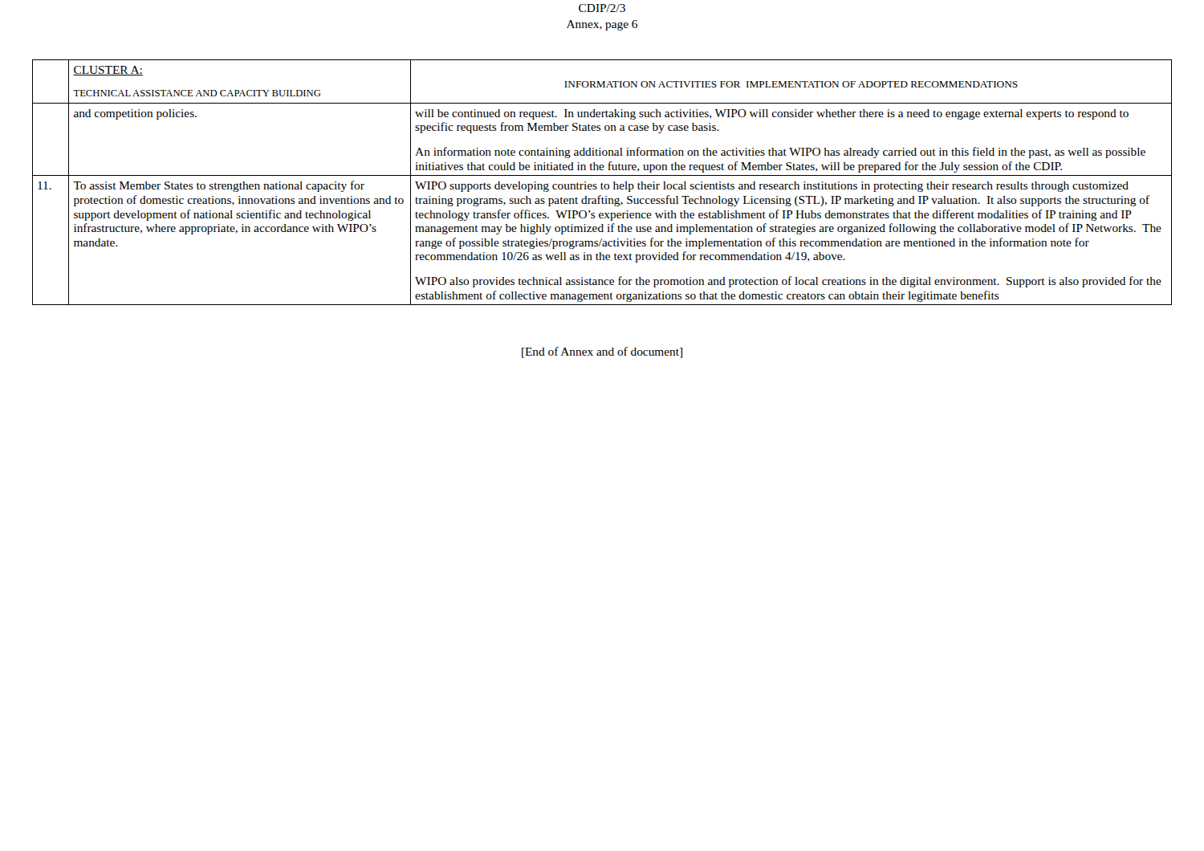CDIP/2/3
Annex, page 6
| | CLUSTER A: Technical Assistance and Capacity Building | Information on activities for implementation of adopted recommendations |
| --- | --- | --- |
| | and competition policies. | will be continued on request. In undertaking such activities, WIPO will consider whether there is a need to engage external experts to respond to specific requests from Member States on a case by case basis. An information note containing additional information on the activities that WIPO has already carried out in this field in the past, as well as possible initiatives that could be initiated in the future, upon the request of Member States, will be prepared for the July session of the CDIP. |
| 11. | To assist Member States to strengthen national capacity for protection of domestic creations, innovations and inventions and to support development of national scientific and technological infrastructure, where appropriate, in accordance with WIPO’s mandate. | WIPO supports developing countries to help their local scientists and research institutions in protecting their research results through customized training programs, such as patent drafting, Successful Technology Licensing (STL), IP marketing and IP valuation. It also supports the structuring of technology transfer offices. WIPO’s experience with the establishment of IP Hubs demonstrates that the different modalities of IP training and IP management may be highly optimized if the use and implementation of strategies are organized following the collaborative model of IP Networks. The range of possible strategies/programs/activities for the implementation of this recommendation are mentioned in the information note for recommendation 10/26 as well as in the text provided for recommendation 4/19, above. WIPO also provides technical assistance for the promotion and protection of local creations in the digital environment. Support is also provided for the establishment of collective management organizations so that the domestic creators can obtain their legitimate benefits |
[End of Annex and of document]